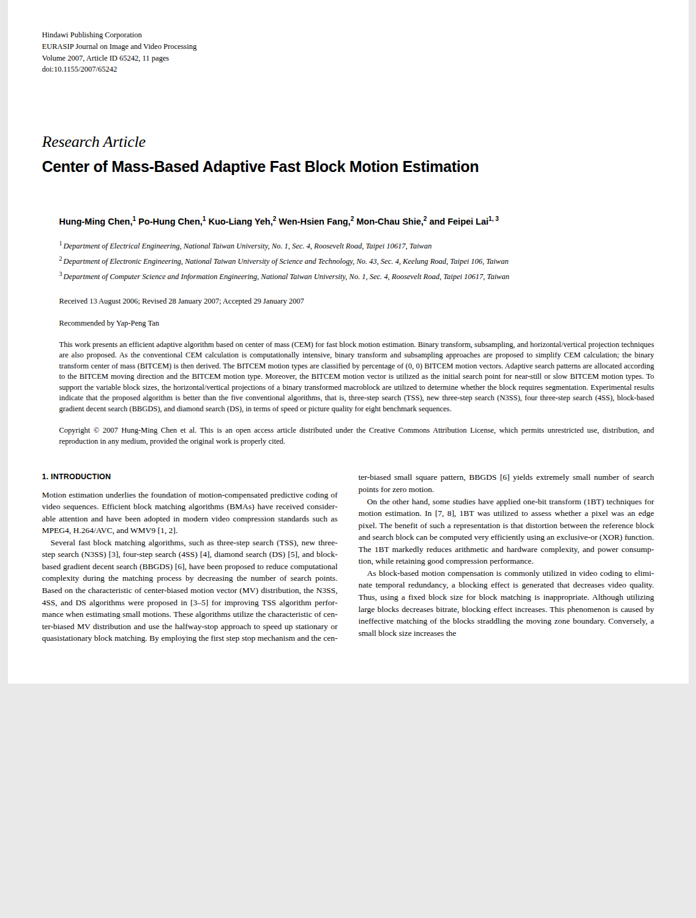Hindawi Publishing Corporation
EURASIP Journal on Image and Video Processing
Volume 2007, Article ID 65242, 11 pages
doi:10.1155/2007/65242
Research Article
Center of Mass-Based Adaptive Fast Block Motion Estimation
Hung-Ming Chen,1 Po-Hung Chen,1 Kuo-Liang Yeh,2 Wen-Hsien Fang,2 Mon-Chau Shie,2 and Feipei Lai1, 3
1 Department of Electrical Engineering, National Taiwan University, No. 1, Sec. 4, Roosevelt Road, Taipei 10617, Taiwan
2 Department of Electronic Engineering, National Taiwan University of Science and Technology, No. 43, Sec. 4, Keelung Road, Taipei 106, Taiwan
3 Department of Computer Science and Information Engineering, National Taiwan University, No. 1, Sec. 4, Roosevelt Road, Taipei 10617, Taiwan
Received 13 August 2006; Revised 28 January 2007; Accepted 29 January 2007
Recommended by Yap-Peng Tan
This work presents an efficient adaptive algorithm based on center of mass (CEM) for fast block motion estimation. Binary transform, subsampling, and horizontal/vertical projection techniques are also proposed. As the conventional CEM calculation is computationally intensive, binary transform and subsampling approaches are proposed to simplify CEM calculation; the binary transform center of mass (BITCEM) is then derived. The BITCEM motion types are classified by percentage of (0, 0) BITCEM motion vectors. Adaptive search patterns are allocated according to the BITCEM moving direction and the BITCEM motion type. Moreover, the BITCEM motion vector is utilized as the initial search point for near-still or slow BITCEM motion types. To support the variable block sizes, the horizontal/vertical projections of a binary transformed macroblock are utilized to determine whether the block requires segmentation. Experimental results indicate that the proposed algorithm is better than the five conventional algorithms, that is, three-step search (TSS), new three-step search (N3SS), four three-step search (4SS), block-based gradient decent search (BBGDS), and diamond search (DS), in terms of speed or picture quality for eight benchmark sequences.
Copyright © 2007 Hung-Ming Chen et al. This is an open access article distributed under the Creative Commons Attribution License, which permits unrestricted use, distribution, and reproduction in any medium, provided the original work is properly cited.
1. INTRODUCTION
Motion estimation underlies the foundation of motion-compensated predictive coding of video sequences. Efficient block matching algorithms (BMAs) have received considerable attention and have been adopted in modern video compression standards such as MPEG4, H.264/AVC, and WMV9 [1, 2].
Several fast block matching algorithms, such as three-step search (TSS), new three-step search (N3SS) [3], four-step search (4SS) [4], diamond search (DS) [5], and block-based gradient decent search (BBGDS) [6], have been proposed to reduce computational complexity during the matching process by decreasing the number of search points. Based on the characteristic of center-biased motion vector (MV) distribution, the N3SS, 4SS, and DS algorithms were proposed in [3–5] for improving TSS algorithm performance when estimating small motions. These algorithms utilize the characteristic of center-biased MV distribution and use the halfway-stop approach to speed up stationary or quasistationary block matching. By employing the first step stop mechanism and the center-biased small square pattern, BBGDS [6] yields extremely small number of search points for zero motion.
On the other hand, some studies have applied one-bit transform (1BT) techniques for motion estimation. In [7, 8], 1BT was utilized to assess whether a pixel was an edge pixel. The benefit of such a representation is that distortion between the reference block and search block can be computed very efficiently using an exclusive-or (XOR) function. The 1BT markedly reduces arithmetic and hardware complexity, and power consumption, while retaining good compression performance.
As block-based motion compensation is commonly utilized in video coding to eliminate temporal redundancy, a blocking effect is generated that decreases video quality. Thus, using a fixed block size for block matching is inappropriate. Although utilizing large blocks decreases bitrate, blocking effect increases. This phenomenon is caused by ineffective matching of the blocks straddling the moving zone boundary. Conversely, a small block size increases the